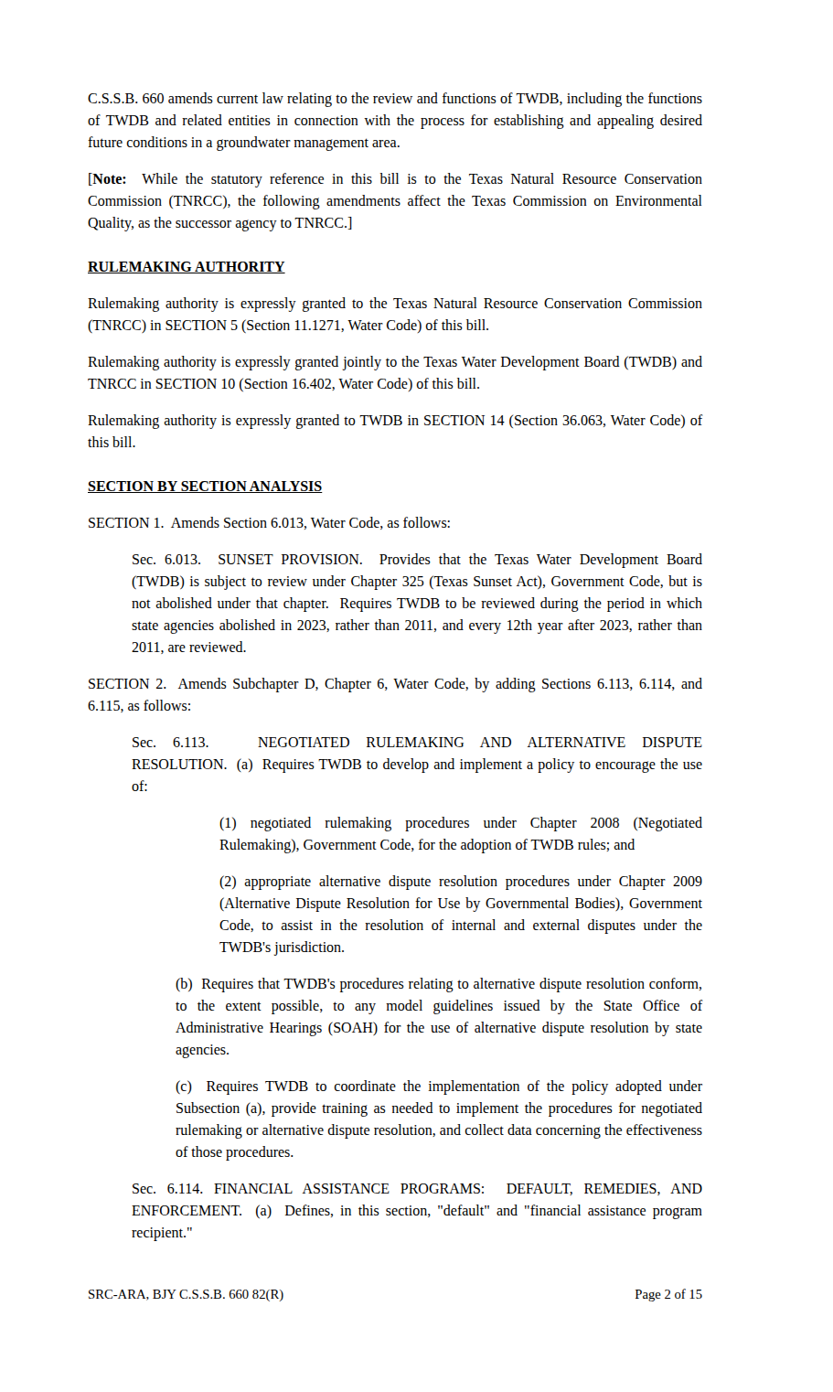C.S.S.B. 660 amends current law relating to the review and functions of TWDB, including the functions of TWDB and related entities in connection with the process for establishing and appealing desired future conditions in a groundwater management area.
[Note: While the statutory reference in this bill is to the Texas Natural Resource Conservation Commission (TNRCC), the following amendments affect the Texas Commission on Environmental Quality, as the successor agency to TNRCC.]
RULEMAKING AUTHORITY
Rulemaking authority is expressly granted to the Texas Natural Resource Conservation Commission (TNRCC) in SECTION 5 (Section 11.1271, Water Code) of this bill.
Rulemaking authority is expressly granted jointly to the Texas Water Development Board (TWDB) and TNRCC in SECTION 10 (Section 16.402, Water Code) of this bill.
Rulemaking authority is expressly granted to TWDB in SECTION 14 (Section 36.063, Water Code) of this bill.
SECTION BY SECTION ANALYSIS
SECTION 1. Amends Section 6.013, Water Code, as follows:
Sec. 6.013. SUNSET PROVISION. Provides that the Texas Water Development Board (TWDB) is subject to review under Chapter 325 (Texas Sunset Act), Government Code, but is not abolished under that chapter. Requires TWDB to be reviewed during the period in which state agencies abolished in 2023, rather than 2011, and every 12th year after 2023, rather than 2011, are reviewed.
SECTION 2. Amends Subchapter D, Chapter 6, Water Code, by adding Sections 6.113, 6.114, and 6.115, as follows:
Sec. 6.113. NEGOTIATED RULEMAKING AND ALTERNATIVE DISPUTE RESOLUTION. (a) Requires TWDB to develop and implement a policy to encourage the use of:
(1) negotiated rulemaking procedures under Chapter 2008 (Negotiated Rulemaking), Government Code, for the adoption of TWDB rules; and
(2) appropriate alternative dispute resolution procedures under Chapter 2009 (Alternative Dispute Resolution for Use by Governmental Bodies), Government Code, to assist in the resolution of internal and external disputes under the TWDB's jurisdiction.
(b) Requires that TWDB's procedures relating to alternative dispute resolution conform, to the extent possible, to any model guidelines issued by the State Office of Administrative Hearings (SOAH) for the use of alternative dispute resolution by state agencies.
(c) Requires TWDB to coordinate the implementation of the policy adopted under Subsection (a), provide training as needed to implement the procedures for negotiated rulemaking or alternative dispute resolution, and collect data concerning the effectiveness of those procedures.
Sec. 6.114. FINANCIAL ASSISTANCE PROGRAMS: DEFAULT, REMEDIES, AND ENFORCEMENT. (a) Defines, in this section, "default" and "financial assistance program recipient."
SRC-ARA, BJY C.S.S.B. 660 82(R) Page 2 of 15